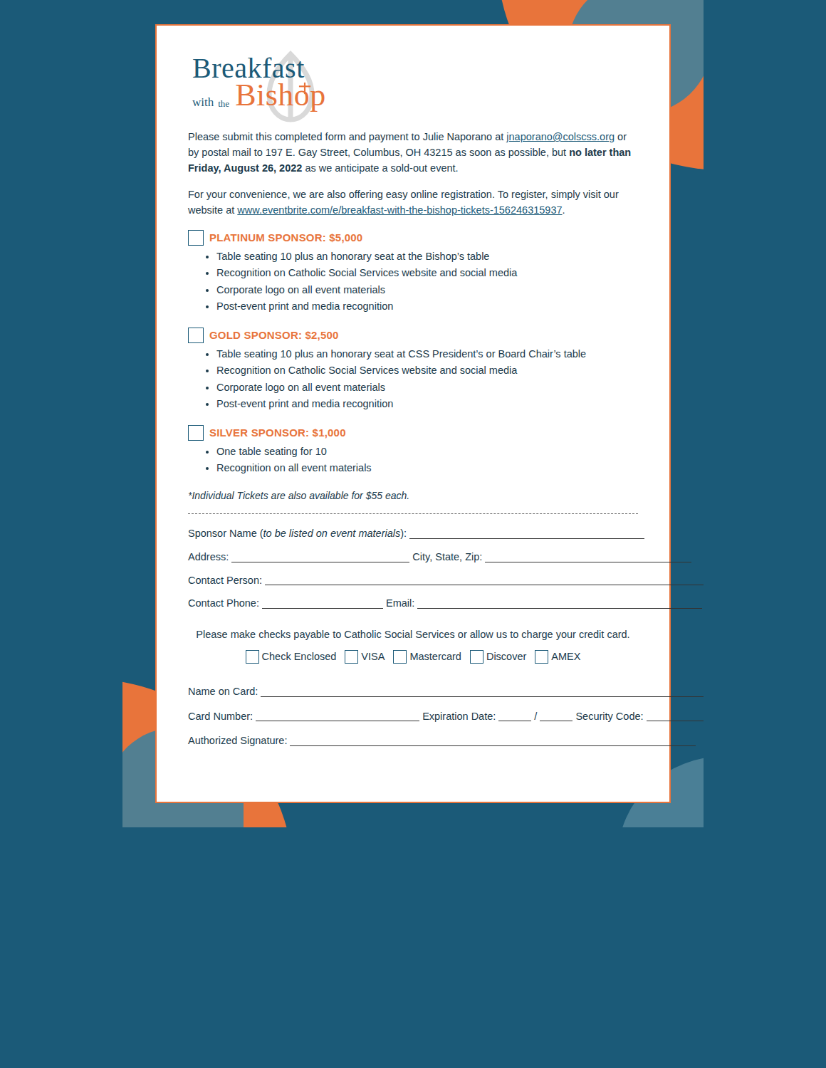Breakfast
with the Bishop
Please submit this completed form and payment to Julie Naporano at jnaporano@colscss.org or by postal mail to 197 E. Gay Street, Columbus, OH 43215 as soon as possible, but no later than Friday, August 26, 2022 as we anticipate a sold-out event.
For your convenience, we are also offering easy online registration. To register, simply visit our website at www.eventbrite.com/e/breakfast-with-the-bishop-tickets-156246315937.
PLATINUM SPONSOR: $5,000
Table seating 10 plus an honorary seat at the Bishop’s table
Recognition on Catholic Social Services website and social media
Corporate logo on all event materials
Post-event print and media recognition
GOLD SPONSOR: $2,500
Table seating 10 plus an honorary seat at CSS President’s or Board Chair’s table
Recognition on Catholic Social Services website and social media
Corporate logo on all event materials
Post-event print and media recognition
SILVER SPONSOR: $1,000
One table seating for 10
Recognition on all event materials
*Individual Tickets are also available for $55 each.
Sponsor Name (to be listed on event materials):
Address: City, State, Zip:
Contact Person:
Contact Phone: Email:
Please make checks payable to Catholic Social Services or allow us to charge your credit card.
Check Enclosed VISA Mastercard Discover AMEX
Name on Card:
Card Number: Expiration Date: / Security Code:
Authorized Signature: